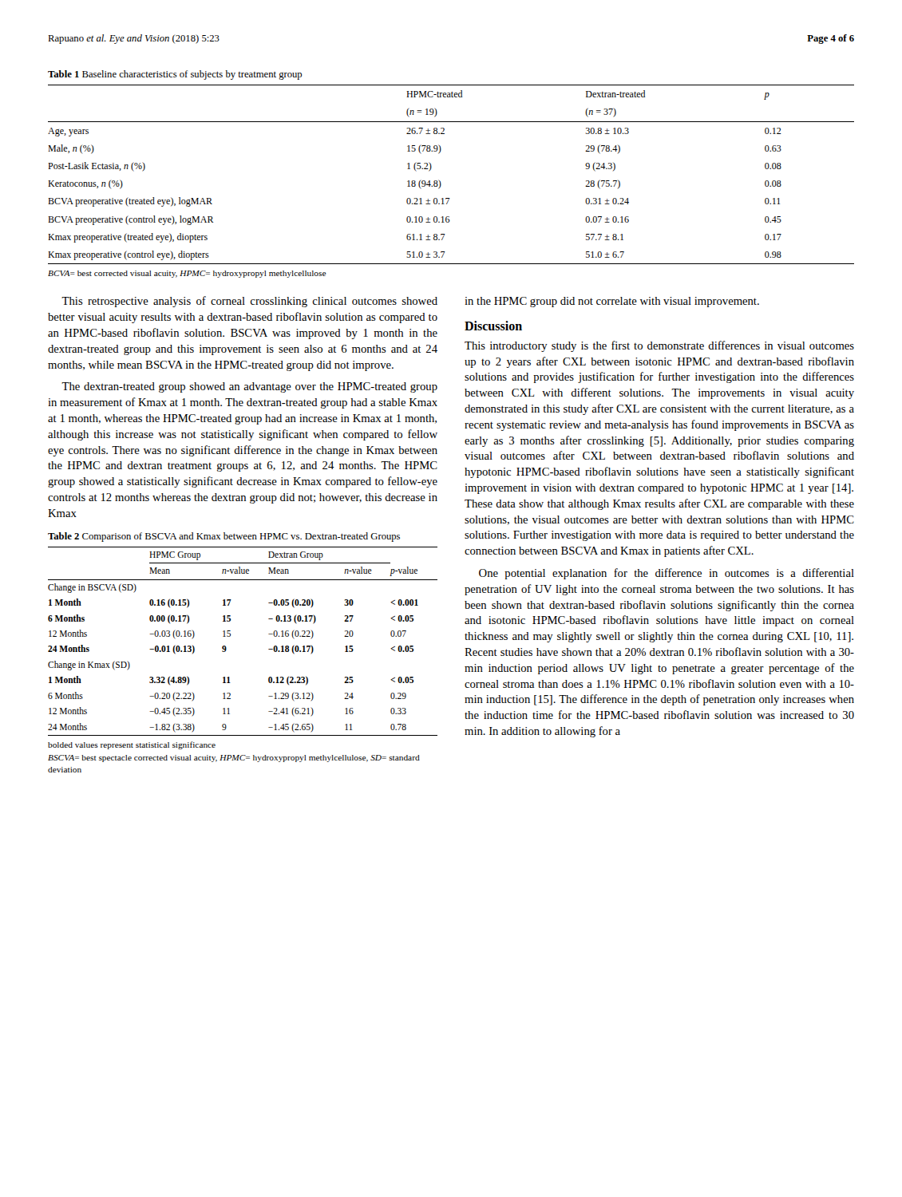Rapuano et al. Eye and Vision (2018) 5:23
Page 4 of 6
Table 1 Baseline characteristics of subjects by treatment group
| | HPMC-treated | Dextran-treated | p |
| --- | --- | --- | --- |
| | ( n = 19) | ( n = 37) | |
| Age, years | 26.7 ± 8.2 | 30.8 ± 10.3 | 0.12 |
| Male, n (%) | 15 (78.9) | 29 (78.4) | 0.63 |
| Post-Lasik Ectasia, n (%) | 1 (5.2) | 9 (24.3) | 0.08 |
| Keratoconus, n (%) | 18 (94.8) | 28 (75.7) | 0.08 |
| BCVA preoperative (treated eye), logMAR | 0.21 ± 0.17 | 0.31 ± 0.24 | 0.11 |
| BCVA preoperative (control eye), logMAR | 0.10 ± 0.16 | 0.07 ± 0.16 | 0.45 |
| Kmax preoperative (treated eye), diopters | 61.1 ± 8.7 | 57.7 ± 8.1 | 0.17 |
| Kmax preoperative (control eye), diopters | 51.0 ± 3.7 | 51.0 ± 6.7 | 0.98 |
BCVA= best corrected visual acuity, HPMC= hydroxypropyl methylcellulose
This retrospective analysis of corneal crosslinking clinical outcomes showed better visual acuity results with a dextran-based riboflavin solution as compared to an HPMC-based riboflavin solution. BSCVA was improved by 1 month in the dextran-treated group and this improvement is seen also at 6 months and at 24 months, while mean BSCVA in the HPMC-treated group did not improve.
The dextran-treated group showed an advantage over the HPMC-treated group in measurement of Kmax at 1 month. The dextran-treated group had a stable Kmax at 1 month, whereas the HPMC-treated group had an increase in Kmax at 1 month, although this increase was not statistically significant when compared to fellow eye controls. There was no significant difference in the change in Kmax between the HPMC and dextran treatment groups at 6, 12, and 24 months. The HPMC group showed a statistically significant decrease in Kmax compared to fellow-eye controls at 12 months whereas the dextran group did not; however, this decrease in Kmax
Table 2 Comparison of BSCVA and Kmax between HPMC vs. Dextran-treated Groups
| | HPMC Group | Dextran Group | |
| --- | --- | --- | --- |
| | Mean | n -value | Mean | n -value | p -value |
| Change in BSCVA (SD) |
| 1 Month | 0.16 (0.15) | 17 | −0.05 (0.20) | 30 | < 0.001 |
| 6 Months | 0.00 (0.17) | 15 | − 0.13 (0.17) | 27 | < 0.05 |
| 12 Months | −0.03 (0.16) | 15 | −0.16 (0.22) | 20 | 0.07 |
| 24 Months | −0.01 (0.13) | 9 | −0.18 (0.17) | 15 | < 0.05 |
| Change in Kmax (SD) |
| 1 Month | 3.32 (4.89) | 11 | 0.12 (2.23) | 25 | < 0.05 |
| 6 Months | −0.20 (2.22) | 12 | −1.29 (3.12) | 24 | 0.29 |
| 12 Months | −0.45 (2.35) | 11 | −2.41 (6.21) | 16 | 0.33 |
| 24 Months | −1.82 (3.38) | 9 | −1.45 (2.65) | 11 | 0.78 |
bolded values represent statistical significance
BSCVA= best spectacle corrected visual acuity, HPMC= hydroxypropyl methylcellulose, SD= standard deviation
in the HPMC group did not correlate with visual improvement.
Discussion
This introductory study is the first to demonstrate differences in visual outcomes up to 2 years after CXL between isotonic HPMC and dextran-based riboflavin solutions and provides justification for further investigation into the differences between CXL with different solutions. The improvements in visual acuity demonstrated in this study after CXL are consistent with the current literature, as a recent systematic review and meta-analysis has found improvements in BSCVA as early as 3 months after crosslinking [5]. Additionally, prior studies comparing visual outcomes after CXL between dextran-based riboflavin solutions and hypotonic HPMC-based riboflavin solutions have seen a statistically significant improvement in vision with dextran compared to hypotonic HPMC at 1 year [14]. These data show that although Kmax results after CXL are comparable with these solutions, the visual outcomes are better with dextran solutions than with HPMC solutions. Further investigation with more data is required to better understand the connection between BSCVA and Kmax in patients after CXL.
One potential explanation for the difference in outcomes is a differential penetration of UV light into the corneal stroma between the two solutions. It has been shown that dextran-based riboflavin solutions significantly thin the cornea and isotonic HPMC-based riboflavin solutions have little impact on corneal thickness and may slightly swell or slightly thin the cornea during CXL [10, 11]. Recent studies have shown that a 20% dextran 0.1% riboflavin solution with a 30-min induction period allows UV light to penetrate a greater percentage of the corneal stroma than does a 1.1% HPMC 0.1% riboflavin solution even with a 10-min induction [15]. The difference in the depth of penetration only increases when the induction time for the HPMC-based riboflavin solution was increased to 30 min. In addition to allowing for a